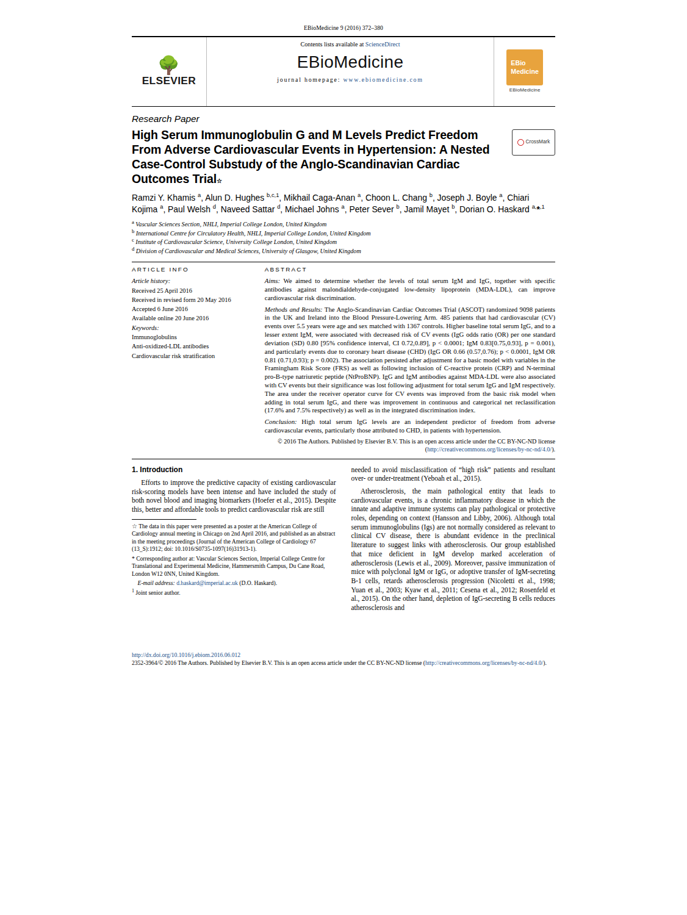EBioMedicine 9 (2016) 372–380
🌳
ELSEVIER
Contents lists available at ScienceDirect
EBioMedicine
journal homepage: www.ebiomedicine.com
EBio
Medicine
EBioMedicine
Research Paper
High Serum Immunoglobulin G and M Levels Predict Freedom From Adverse Cardiovascular Events in Hypertension: A Nested Case-Control Substudy of the Anglo-Scandinavian Cardiac Outcomes Trial☆
CrossMark
Ramzi Y. Khamis a, Alun D. Hughes b,c,1, Mikhail Caga-Anan a, Choon L. Chang b, Joseph J. Boyle a, Chiari Kojima a, Paul Welsh d, Naveed Sattar d, Michael Johns a, Peter Sever b, Jamil Mayet b, Dorian O. Haskard a,*,1
a Vascular Sciences Section, NHLI, Imperial College London, United Kingdom
b International Centre for Circulatory Health, NHLI, Imperial College London, United Kingdom
c Institute of Cardiovascular Science, University College London, United Kingdom
d Division of Cardiovascular and Medical Sciences, University of Glasgow, United Kingdom
Article info
Article history:
Received 25 April 2016
Received in revised form 20 May 2016
Accepted 6 June 2016
Available online 20 June 2016
Keywords:
Immunoglobulins
Anti-oxidized-LDL antibodies
Cardiovascular risk stratification
Abstract
Aims: We aimed to determine whether the levels of total serum IgM and IgG, together with specific antibodies against malondialdehyde-conjugated low-density lipoprotein (MDA-LDL), can improve cardiovascular risk discrimination.
Methods and Results: The Anglo-Scandinavian Cardiac Outcomes Trial (ASCOT) randomized 9098 patients in the UK and Ireland into the Blood Pressure-Lowering Arm. 485 patients that had cardiovascular (CV) events over 5.5 years were age and sex matched with 1367 controls. Higher baseline total serum IgG, and to a lesser extent IgM, were associated with decreased risk of CV events (IgG odds ratio (OR) per one standard deviation (SD) 0.80 [95% confidence interval, CI 0.72,0.89], p < 0.0001; IgM 0.83[0.75,0.93], p = 0.001), and particularly events due to coronary heart disease (CHD) (IgG OR 0.66 (0.57,0.76); p < 0.0001, IgM OR 0.81 (0.71,0.93); p = 0.002). The association persisted after adjustment for a basic model with variables in the Framingham Risk Score (FRS) as well as following inclusion of C-reactive protein (CRP) and N-terminal pro-B-type natriuretic peptide (NtProBNP). IgG and IgM antibodies against MDA-LDL were also associated with CV events but their significance was lost following adjustment for total serum IgG and IgM respectively. The area under the receiver operator curve for CV events was improved from the basic risk model when adding in total serum IgG, and there was improvement in continuous and categorical net reclassification (17.6% and 7.5% respectively) as well as in the integrated discrimination index.
Conclusion: High total serum IgG levels are an independent predictor of freedom from adverse cardiovascular events, particularly those attributed to CHD, in patients with hypertension.
© 2016 The Authors. Published by Elsevier B.V. This is an open access article under the CC BY-NC-ND license
(http://creativecommons.org/licenses/by-nc-nd/4.0/).
1. Introduction
Efforts to improve the predictive capacity of existing cardiovascular risk-scoring models have been intense and have included the study of both novel blood and imaging biomarkers (Hoefer et al., 2015). Despite this, better and affordable tools to predict cardiovascular risk are still
☆ The data in this paper were presented as a poster at the American College of Cardiology annual meeting in Chicago on 2nd April 2016, and published as an abstract in the meeting proceedings (Journal of the American College of Cardiology 67 (13_S):1912; doi: 10.1016/S0735-1097(16)31913-1).
* Corresponding author at: Vascular Sciences Section, Imperial College Centre for Translational and Experimental Medicine, Hammersmith Campus, Du Cane Road, London W12 0NN, United Kingdom.
E-mail address: d.haskard@imperial.ac.uk (D.O. Haskard).
1 Joint senior author.
needed to avoid misclassification of “high risk” patients and resultant over- or under-treatment (Yeboah et al., 2015).
Atherosclerosis, the main pathological entity that leads to cardiovascular events, is a chronic inflammatory disease in which the innate and adaptive immune systems can play pathological or protective roles, depending on context (Hansson and Libby, 2006). Although total serum immunoglobulins (Igs) are not normally considered as relevant to clinical CV disease, there is abundant evidence in the preclinical literature to suggest links with atherosclerosis. Our group established that mice deficient in IgM develop marked acceleration of atherosclerosis (Lewis et al., 2009). Moreover, passive immunization of mice with polyclonal IgM or IgG, or adoptive transfer of IgM-secreting B-1 cells, retards atherosclerosis progression (Nicoletti et al., 1998; Yuan et al., 2003; Kyaw et al., 2011; Cesena et al., 2012; Rosenfeld et al., 2015). On the other hand, depletion of IgG-secreting B cells reduces atherosclerosis and
http://dx.doi.org/10.1016/j.ebiom.2016.06.012
2352-3964/© 2016 The Authors. Published by Elsevier B.V. This is an open access article under the CC BY-NC-ND license (http://creativecommons.org/licenses/by-nc-nd/4.0/).